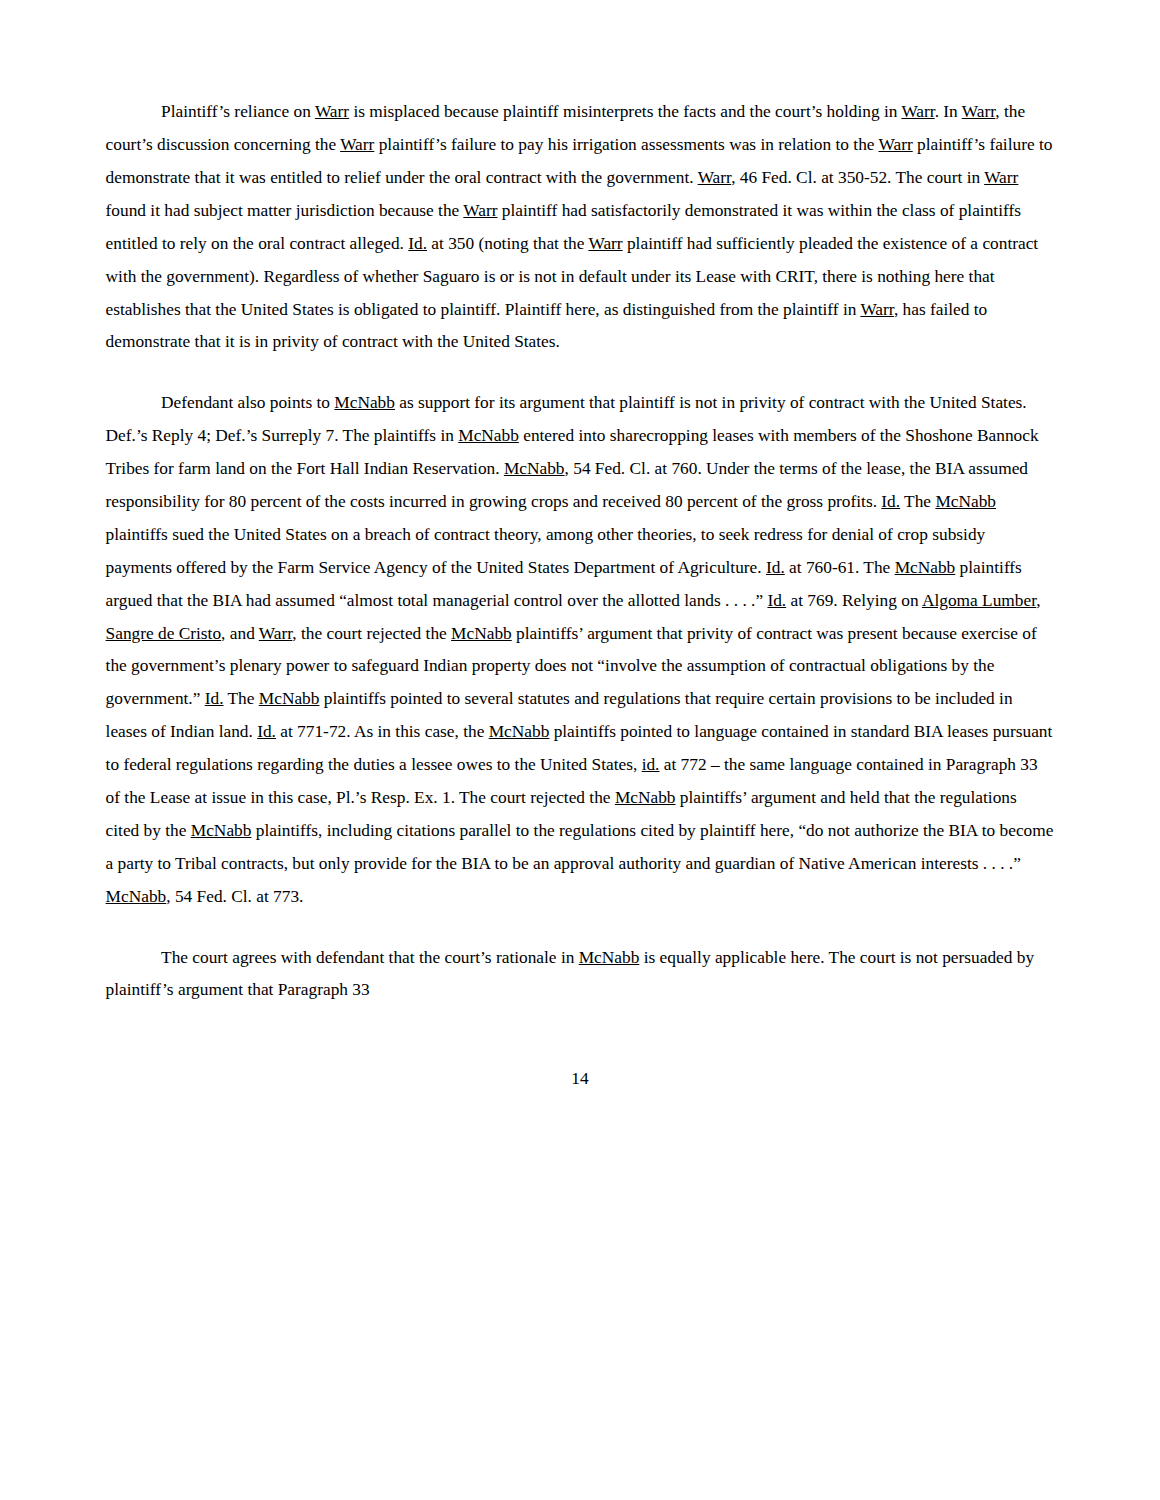Plaintiff’s reliance on Warr is misplaced because plaintiff misinterprets the facts and the court’s holding in Warr. In Warr, the court’s discussion concerning the Warr plaintiff’s failure to pay his irrigation assessments was in relation to the Warr plaintiff’s failure to demonstrate that it was entitled to relief under the oral contract with the government. Warr, 46 Fed. Cl. at 350-52. The court in Warr found it had subject matter jurisdiction because the Warr plaintiff had satisfactorily demonstrated it was within the class of plaintiffs entitled to rely on the oral contract alleged. Id. at 350 (noting that the Warr plaintiff had sufficiently pleaded the existence of a contract with the government). Regardless of whether Saguaro is or is not in default under its Lease with CRIT, there is nothing here that establishes that the United States is obligated to plaintiff. Plaintiff here, as distinguished from the plaintiff in Warr, has failed to demonstrate that it is in privity of contract with the United States.
Defendant also points to McNabb as support for its argument that plaintiff is not in privity of contract with the United States. Def.’s Reply 4; Def.’s Surreply 7. The plaintiffs in McNabb entered into sharecropping leases with members of the Shoshone Bannock Tribes for farm land on the Fort Hall Indian Reservation. McNabb, 54 Fed. Cl. at 760. Under the terms of the lease, the BIA assumed responsibility for 80 percent of the costs incurred in growing crops and received 80 percent of the gross profits. Id. The McNabb plaintiffs sued the United States on a breach of contract theory, among other theories, to seek redress for denial of crop subsidy payments offered by the Farm Service Agency of the United States Department of Agriculture. Id. at 760-61. The McNabb plaintiffs argued that the BIA had assumed “almost total managerial control over the allotted lands . . . .” Id. at 769. Relying on Algoma Lumber, Sangre de Cristo, and Warr, the court rejected the McNabb plaintiffs’ argument that privity of contract was present because exercise of the government’s plenary power to safeguard Indian property does not “involve the assumption of contractual obligations by the government.” Id. The McNabb plaintiffs pointed to several statutes and regulations that require certain provisions to be included in leases of Indian land. Id. at 771-72. As in this case, the McNabb plaintiffs pointed to language contained in standard BIA leases pursuant to federal regulations regarding the duties a lessee owes to the United States, id. at 772 – the same language contained in Paragraph 33 of the Lease at issue in this case, Pl.’s Resp. Ex. 1. The court rejected the McNabb plaintiffs’ argument and held that the regulations cited by the McNabb plaintiffs, including citations parallel to the regulations cited by plaintiff here, “do not authorize the BIA to become a party to Tribal contracts, but only provide for the BIA to be an approval authority and guardian of Native American interests . . . .” McNabb, 54 Fed. Cl. at 773.
The court agrees with defendant that the court’s rationale in McNabb is equally applicable here. The court is not persuaded by plaintiff’s argument that Paragraph 33
14